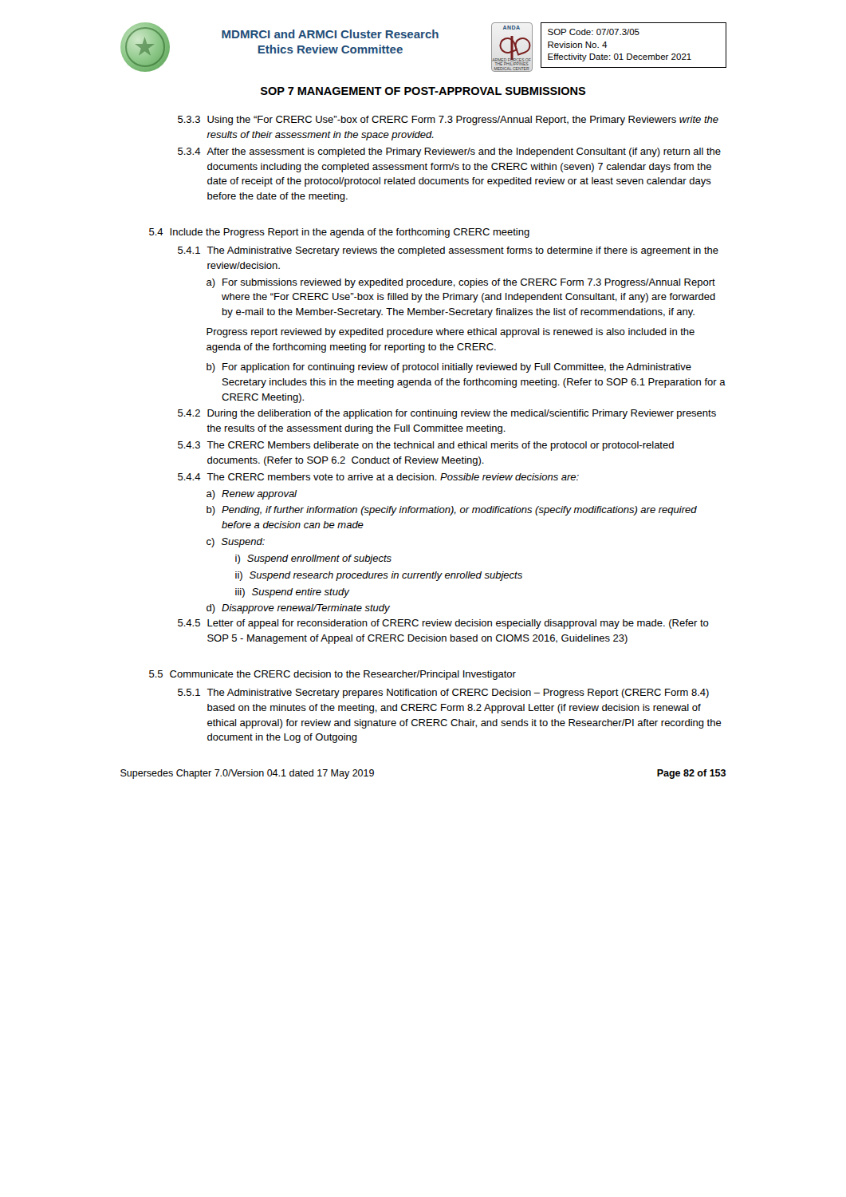MDMRCI and ARMCI Cluster Research
Ethics Review Committee
ANDA
ARMED FORCES OF THE PHILIPPINES
MEDICAL CENTER
SOP Code: 07/07.3/05
Revision No. 4
Effectivity Date: 01 December 2021
SOP 7 MANAGEMENT OF POST-APPROVAL SUBMISSIONS
5.3.3
Using the “For CRERC Use”-box of CRERC Form 7.3 Progress/Annual Report, the Primary Reviewers write the results of their assessment in the space provided.
5.3.4
After the assessment is completed the Primary Reviewer/s and the Independent Consultant (if any) return all the documents including the completed assessment form/s to the CRERC within (seven) 7 calendar days from the date of receipt of the protocol/protocol related documents for expedited review or at least seven calendar days before the date of the meeting.
5.4
Include the Progress Report in the agenda of the forthcoming CRERC meeting
5.4.1
The Administrative Secretary reviews the completed assessment forms to determine if there is agreement in the review/decision.
a)
For submissions reviewed by expedited procedure, copies of the CRERC Form 7.3 Progress/Annual Report where the “For CRERC Use”-box is filled by the Primary (and Independent Consultant, if any) are forwarded by e-mail to the Member-Secretary. The Member-Secretary finalizes the list of recommendations, if any.
Progress report reviewed by expedited procedure where ethical approval is renewed is also included in the agenda of the forthcoming meeting for reporting to the CRERC.
b)
For application for continuing review of protocol initially reviewed by Full Committee, the Administrative Secretary includes this in the meeting agenda of the forthcoming meeting. (Refer to SOP 6.1 Preparation for a CRERC Meeting).
5.4.2
During the deliberation of the application for continuing review the medical/scientific Primary Reviewer presents the results of the assessment during the Full Committee meeting.
5.4.3
The CRERC Members deliberate on the technical and ethical merits of the protocol or protocol-related documents. (Refer to SOP 6.2 Conduct of Review Meeting).
5.4.4
The CRERC members vote to arrive at a decision. Possible review decisions are:
a)
Renew approval
b)
Pending, if further information (specify information), or modifications (specify modifications) are required before a decision can be made
c)
Suspend:
i)
Suspend enrollment of subjects
ii)
Suspend research procedures in currently enrolled subjects
iii)
Suspend entire study
d)
Disapprove renewal/Terminate study
5.4.5
Letter of appeal for reconsideration of CRERC review decision especially disapproval may be made. (Refer to SOP 5 - Management of Appeal of CRERC Decision based on CIOMS 2016, Guidelines 23)
5.5
Communicate the CRERC decision to the Researcher/Principal Investigator
5.5.1
The Administrative Secretary prepares Notification of CRERC Decision – Progress Report (CRERC Form 8.4) based on the minutes of the meeting, and CRERC Form 8.2 Approval Letter (if review decision is renewal of ethical approval) for review and signature of CRERC Chair, and sends it to the Researcher/PI after recording the document in the Log of Outgoing
Supersedes Chapter 7.0/Version 04.1 dated 17 May 2019
Page 82 of 153